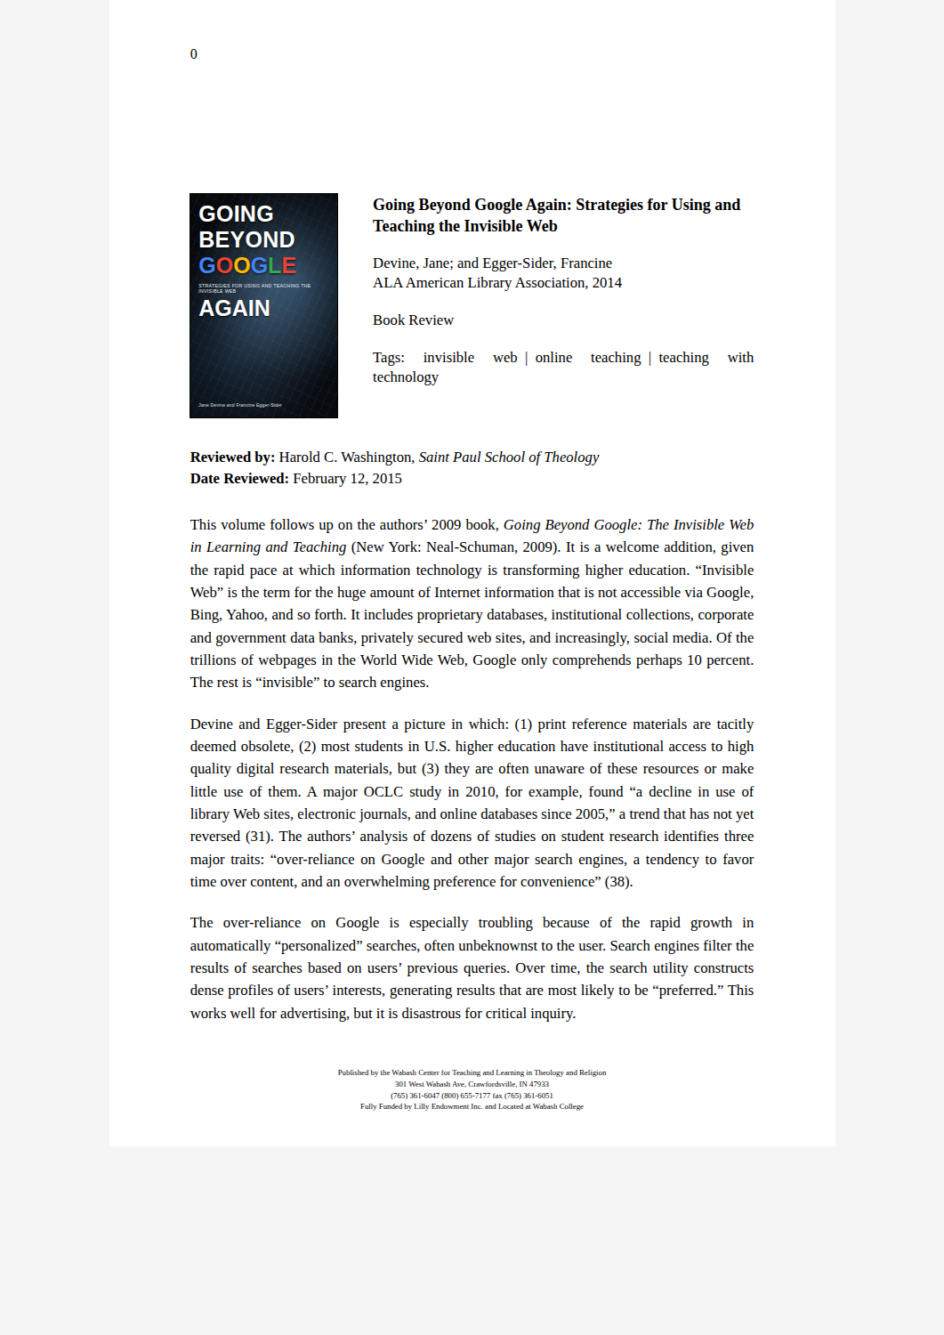0
GOING
BEYOND
GOOGLE
Strategies for Using and Teaching the Invisible Web
AGAIN
Jane Devine and Francine Egger-Sider
Going Beyond Google Again: Strategies for Using and Teaching the Invisible Web
Devine, Jane; and Egger-Sider, Francine
ALA American Library Association, 2014
Book Review
Tags: invisible web|online teaching|teaching with technology
Reviewed by: Harold C. Washington, Saint Paul School of Theology
Date Reviewed: February 12, 2015
This volume follows up on the authors’ 2009 book, Going Beyond Google: The Invisible Web in Learning and Teaching (New York: Neal-Schuman, 2009). It is a welcome addition, given the rapid pace at which information technology is transforming higher education. “Invisible Web” is the term for the huge amount of Internet information that is not accessible via Google, Bing, Yahoo, and so forth. It includes proprietary databases, institutional collections, corporate and government data banks, privately secured web sites, and increasingly, social media. Of the trillions of webpages in the World Wide Web, Google only comprehends perhaps 10 percent. The rest is “invisible” to search engines.
Devine and Egger-Sider present a picture in which: (1) print reference materials are tacitly deemed obsolete, (2) most students in U.S. higher education have institutional access to high quality digital research materials, but (3) they are often unaware of these resources or make little use of them. A major OCLC study in 2010, for example, found “a decline in use of library Web sites, electronic journals, and online databases since 2005,” a trend that has not yet reversed (31). The authors’ analysis of dozens of studies on student research identifies three major traits: “over-reliance on Google and other major search engines, a tendency to favor time over content, and an overwhelming preference for convenience” (38).
The over-reliance on Google is especially troubling because of the rapid growth in automatically “personalized” searches, often unbeknownst to the user. Search engines filter the results of searches based on users’ previous queries. Over time, the search utility constructs dense profiles of users’ interests, generating results that are most likely to be “preferred.” This works well for advertising, but it is disastrous for critical inquiry.
Published by the Wabash Center for Teaching and Learning in Theology and Religion
301 West Wabash Ave, Crawfordsville, IN 47933
(765) 361-6047 (800) 655-7177 fax (765) 361-6051
Fully Funded by Lilly Endowment Inc. and Located at Wabash College